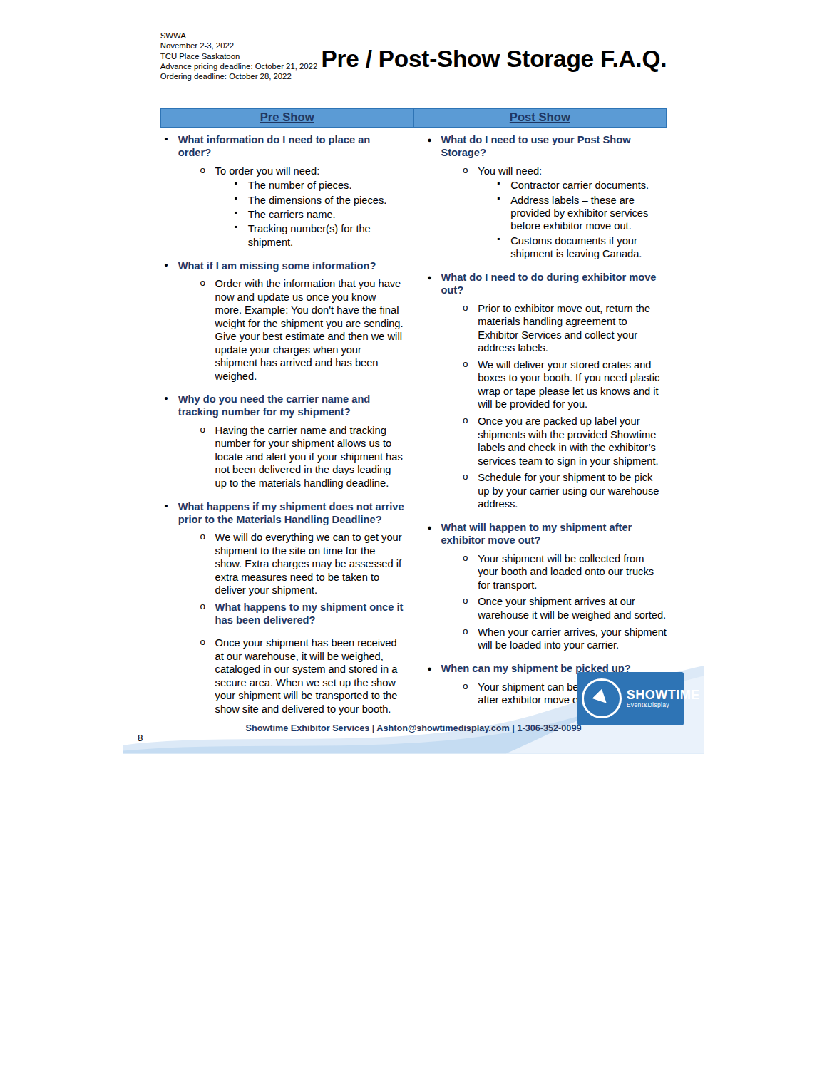SWWA
November 2-3, 2022
TCU Place Saskatoon
Advance pricing deadline: October 21, 2022
Ordering deadline: October 28, 2022
Pre / Post-Show Storage F.A.Q.
Pre Show
Post Show
What information do I need to place an order?
To order you will need:
The number of pieces.
The dimensions of the pieces.
The carriers name.
Tracking number(s) for the shipment.
What if I am missing some information?
Order with the information that you have now and update us once you know more. Example: You don't have the final weight for the shipment you are sending. Give your best estimate and then we will update your charges when your shipment has arrived and has been weighed.
Why do you need the carrier name and tracking number for my shipment?
Having the carrier name and tracking number for your shipment allows us to locate and alert you if your shipment has not been delivered in the days leading up to the materials handling deadline.
What happens if my shipment does not arrive prior to the Materials Handling Deadline?
We will do everything we can to get your shipment to the site on time for the show. Extra charges may be assessed if extra measures need to be taken to deliver your shipment.
What happens to my shipment once it has been delivered?
Once your shipment has been received at our warehouse, it will be weighed, cataloged in our system and stored in a secure area. When we set up the show your shipment will be transported to the show site and delivered to your booth.
What do I need to use your Post Show Storage?
You will need:
Contractor carrier documents.
Address labels – these are provided by exhibitor services before exhibitor move out.
Customs documents if your shipment is leaving Canada.
What do I need to do during exhibitor move out?
Prior to exhibitor move out, return the materials handling agreement to Exhibitor Services and collect your address labels.
We will deliver your stored crates and boxes to your booth. If you need plastic wrap or tape please let us knows and it will be provided for you.
Once you are packed up label your shipments with the provided Showtime labels and check in with the exhibitor’s services team to sign in your shipment.
Schedule for your shipment to be pick up by your carrier using our warehouse address.
What will happen to my shipment after exhibitor move out?
Your shipment will be collected from your booth and loaded onto our trucks for transport.
Once your shipment arrives at our warehouse it will be weighed and sorted.
When your carrier arrives, your shipment will be loaded into your carrier.
When can my shipment be picked up?
Your shipment can be picked up the day after exhibitor move out.
SHOWTIME Event&Display
Showtime Exhibitor Services | Ashton@showtimedisplay.com | 1-306-352-0099
8